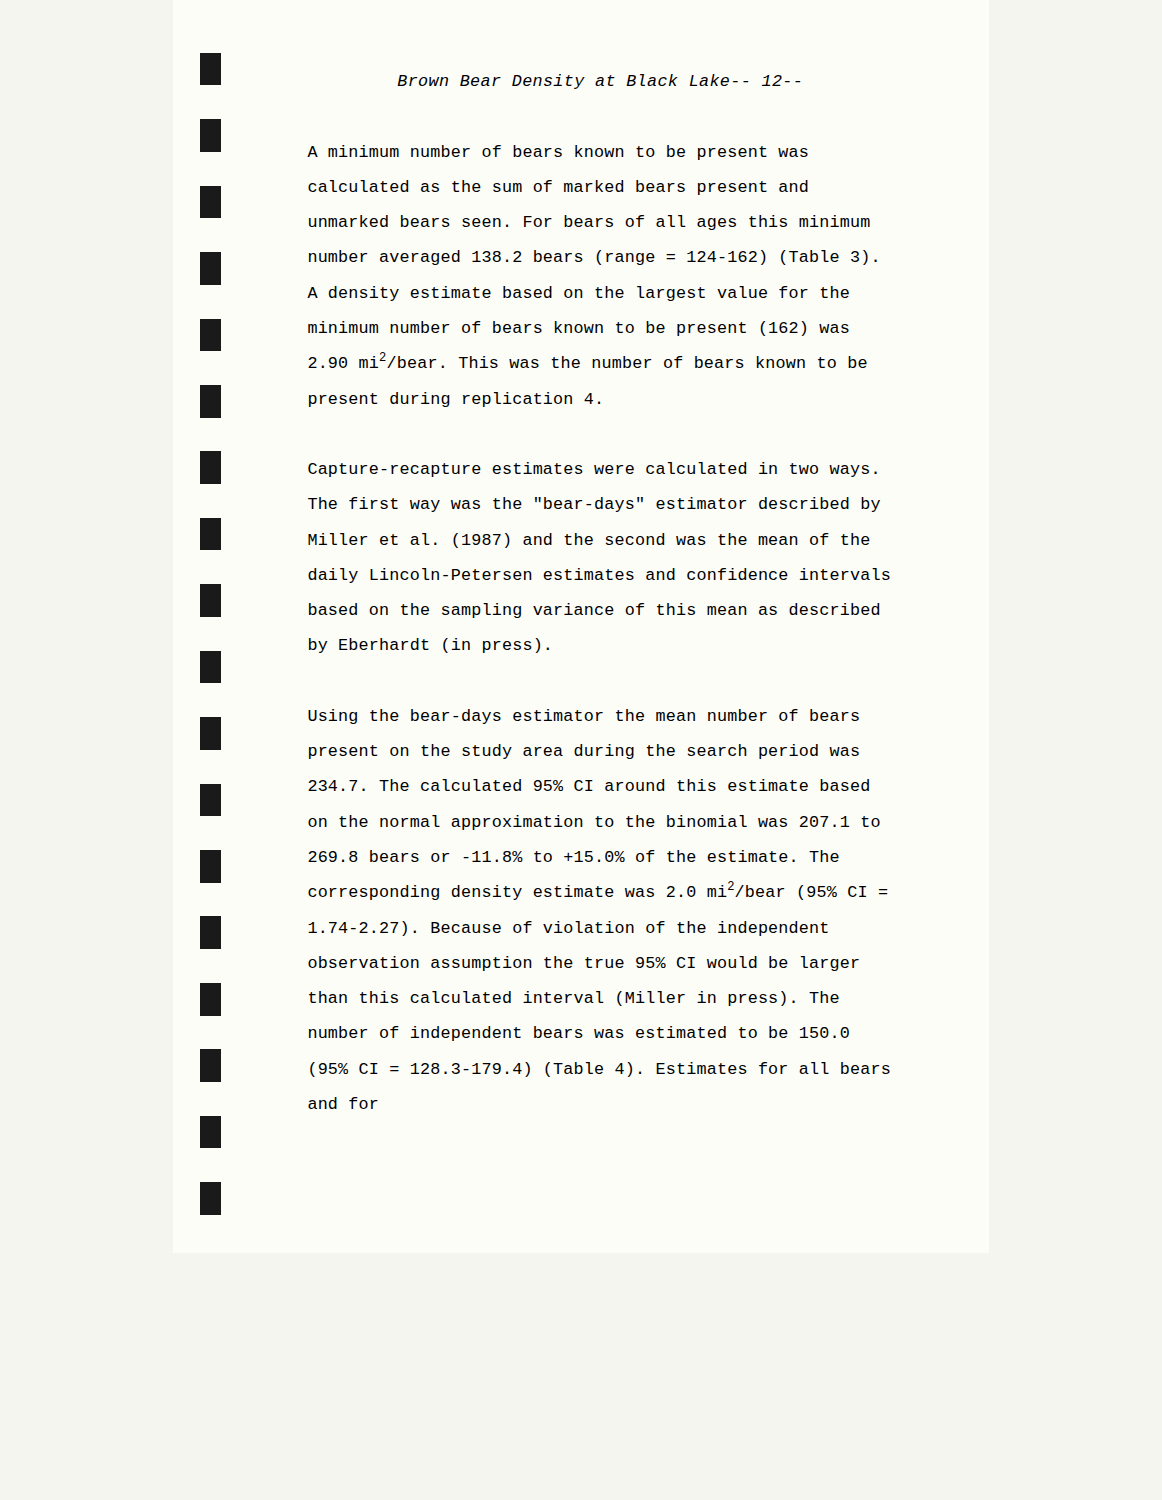Brown Bear Density at Black Lake-- 12--
A minimum number of bears known to be present was calculated as the sum of marked bears present and unmarked bears seen. For bears of all ages this minimum number averaged 138.2 bears (range = 124-162) (Table 3). A density estimate based on the largest value for the minimum number of bears known to be present (162) was 2.90 mi2/bear. This was the number of bears known to be present during replication 4.
Capture-recapture estimates were calculated in two ways. The first way was the "bear-days" estimator described by Miller et al. (1987) and the second was the mean of the daily Lincoln-Petersen estimates and confidence intervals based on the sampling variance of this mean as described by Eberhardt (in press).
Using the bear-days estimator the mean number of bears present on the study area during the search period was 234.7. The calculated 95% CI around this estimate based on the normal approximation to the binomial was 207.1 to 269.8 bears or -11.8% to +15.0% of the estimate. The corresponding density estimate was 2.0 mi2/bear (95% CI = 1.74-2.27). Because of violation of the independent observation assumption the true 95% CI would be larger than this calculated interval (Miller in press). The number of independent bears was estimated to be 150.0 (95% CI = 128.3-179.4) (Table 4). Estimates for all bears and for